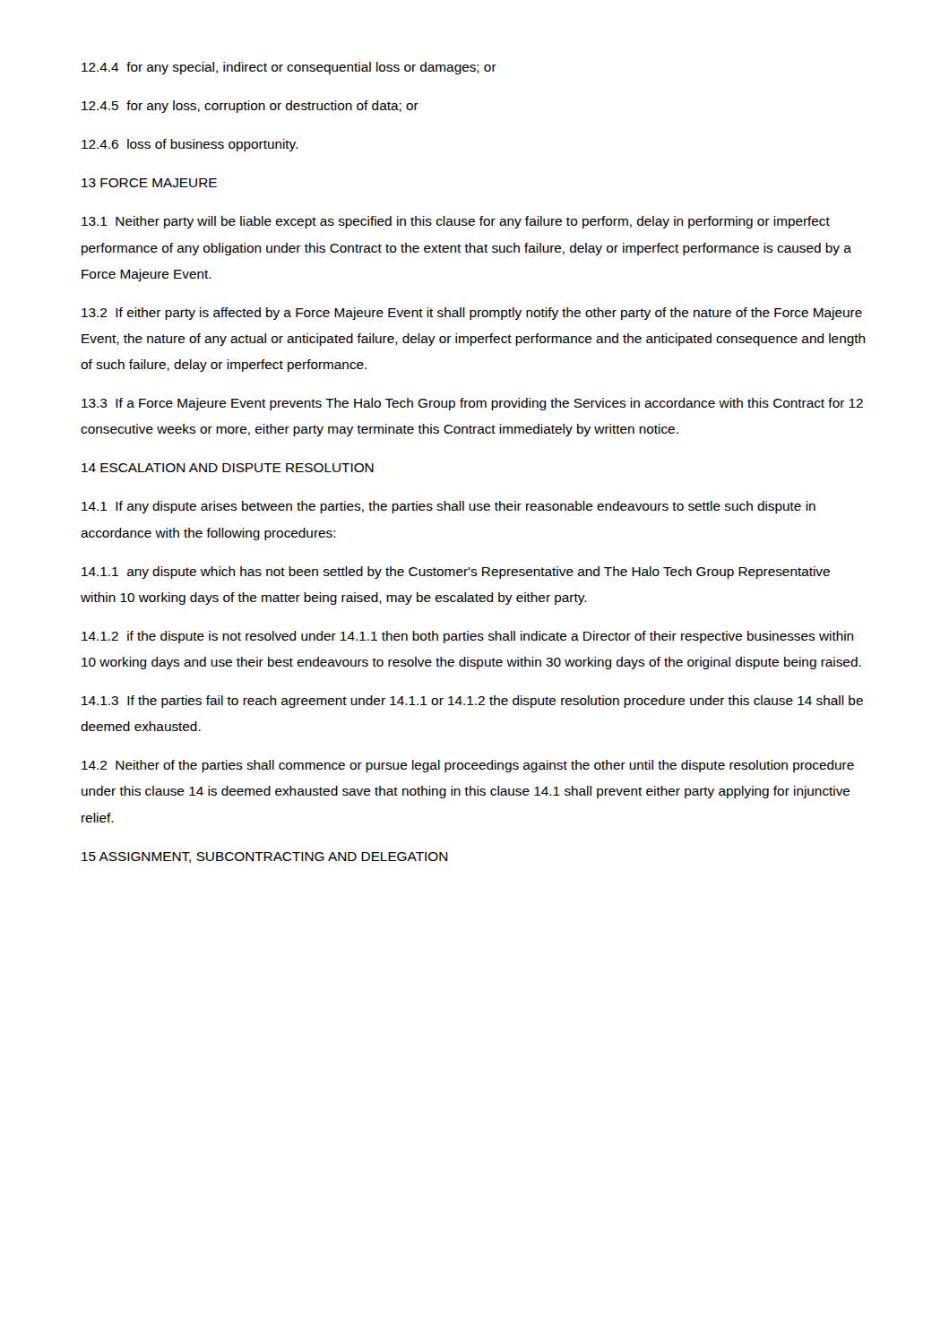12.4.4 for any special, indirect or consequential loss or damages; or
12.4.5 for any loss, corruption or destruction of data; or
12.4.6 loss of business opportunity.
13 FORCE MAJEURE
13.1 Neither party will be liable except as specified in this clause for any failure to perform, delay in performing or imperfect performance of any obligation under this Contract to the extent that such failure, delay or imperfect performance is caused by a Force Majeure Event.
13.2 If either party is affected by a Force Majeure Event it shall promptly notify the other party of the nature of the Force Majeure Event, the nature of any actual or anticipated failure, delay or imperfect performance and the anticipated consequence and length of such failure, delay or imperfect performance.
13.3 If a Force Majeure Event prevents The Halo Tech Group from providing the Services in accordance with this Contract for 12 consecutive weeks or more, either party may terminate this Contract immediately by written notice.
14 ESCALATION AND DISPUTE RESOLUTION
14.1 If any dispute arises between the parties, the parties shall use their reasonable endeavours to settle such dispute in accordance with the following procedures:
14.1.1 any dispute which has not been settled by the Customer's Representative and The Halo Tech Group Representative within 10 working days of the matter being raised, may be escalated by either party.
14.1.2 if the dispute is not resolved under 14.1.1 then both parties shall indicate a Director of their respective businesses within 10 working days and use their best endeavours to resolve the dispute within 30 working days of the original dispute being raised.
14.1.3 If the parties fail to reach agreement under 14.1.1 or 14.1.2 the dispute resolution procedure under this clause 14 shall be deemed exhausted.
14.2 Neither of the parties shall commence or pursue legal proceedings against the other until the dispute resolution procedure under this clause 14 is deemed exhausted save that nothing in this clause 14.1 shall prevent either party applying for injunctive relief.
15 ASSIGNMENT, SUBCONTRACTING AND DELEGATION